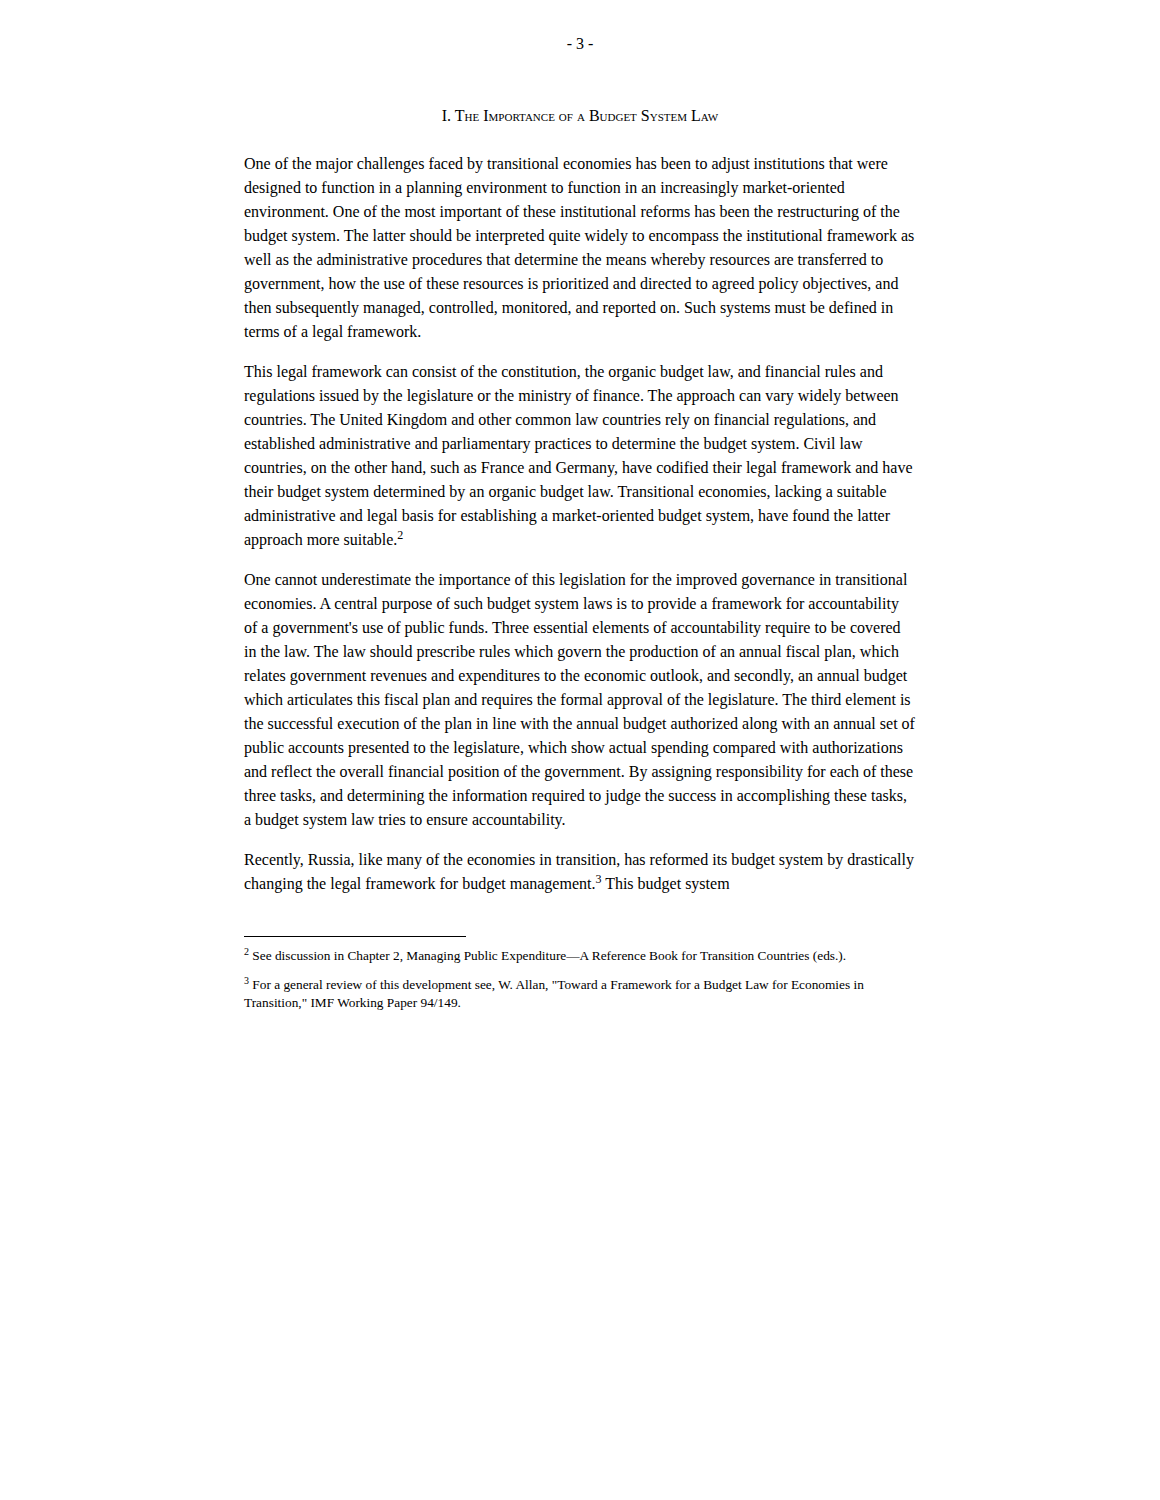- 3 -
I. The Importance of a Budget System Law
One of the major challenges faced by transitional economies has been to adjust institutions that were designed to function in a planning environment to function in an increasingly market-oriented environment. One of the most important of these institutional reforms has been the restructuring of the budget system. The latter should be interpreted quite widely to encompass the institutional framework as well as the administrative procedures that determine the means whereby resources are transferred to government, how the use of these resources is prioritized and directed to agreed policy objectives, and then subsequently managed, controlled, monitored, and reported on. Such systems must be defined in terms of a legal framework.
This legal framework can consist of the constitution, the organic budget law, and financial rules and regulations issued by the legislature or the ministry of finance. The approach can vary widely between countries. The United Kingdom and other common law countries rely on financial regulations, and established administrative and parliamentary practices to determine the budget system. Civil law countries, on the other hand, such as France and Germany, have codified their legal framework and have their budget system determined by an organic budget law. Transitional economies, lacking a suitable administrative and legal basis for establishing a market-oriented budget system, have found the latter approach more suitable.2
One cannot underestimate the importance of this legislation for the improved governance in transitional economies. A central purpose of such budget system laws is to provide a framework for accountability of a government's use of public funds. Three essential elements of accountability require to be covered in the law. The law should prescribe rules which govern the production of an annual fiscal plan, which relates government revenues and expenditures to the economic outlook, and secondly, an annual budget which articulates this fiscal plan and requires the formal approval of the legislature. The third element is the successful execution of the plan in line with the annual budget authorized along with an annual set of public accounts presented to the legislature, which show actual spending compared with authorizations and reflect the overall financial position of the government. By assigning responsibility for each of these three tasks, and determining the information required to judge the success in accomplishing these tasks, a budget system law tries to ensure accountability.
Recently, Russia, like many of the economies in transition, has reformed its budget system by drastically changing the legal framework for budget management.3 This budget system
2 See discussion in Chapter 2, Managing Public Expenditure—A Reference Book for Transition Countries (eds.).
3 For a general review of this development see, W. Allan, "Toward a Framework for a Budget Law for Economies in Transition," IMF Working Paper 94/149.